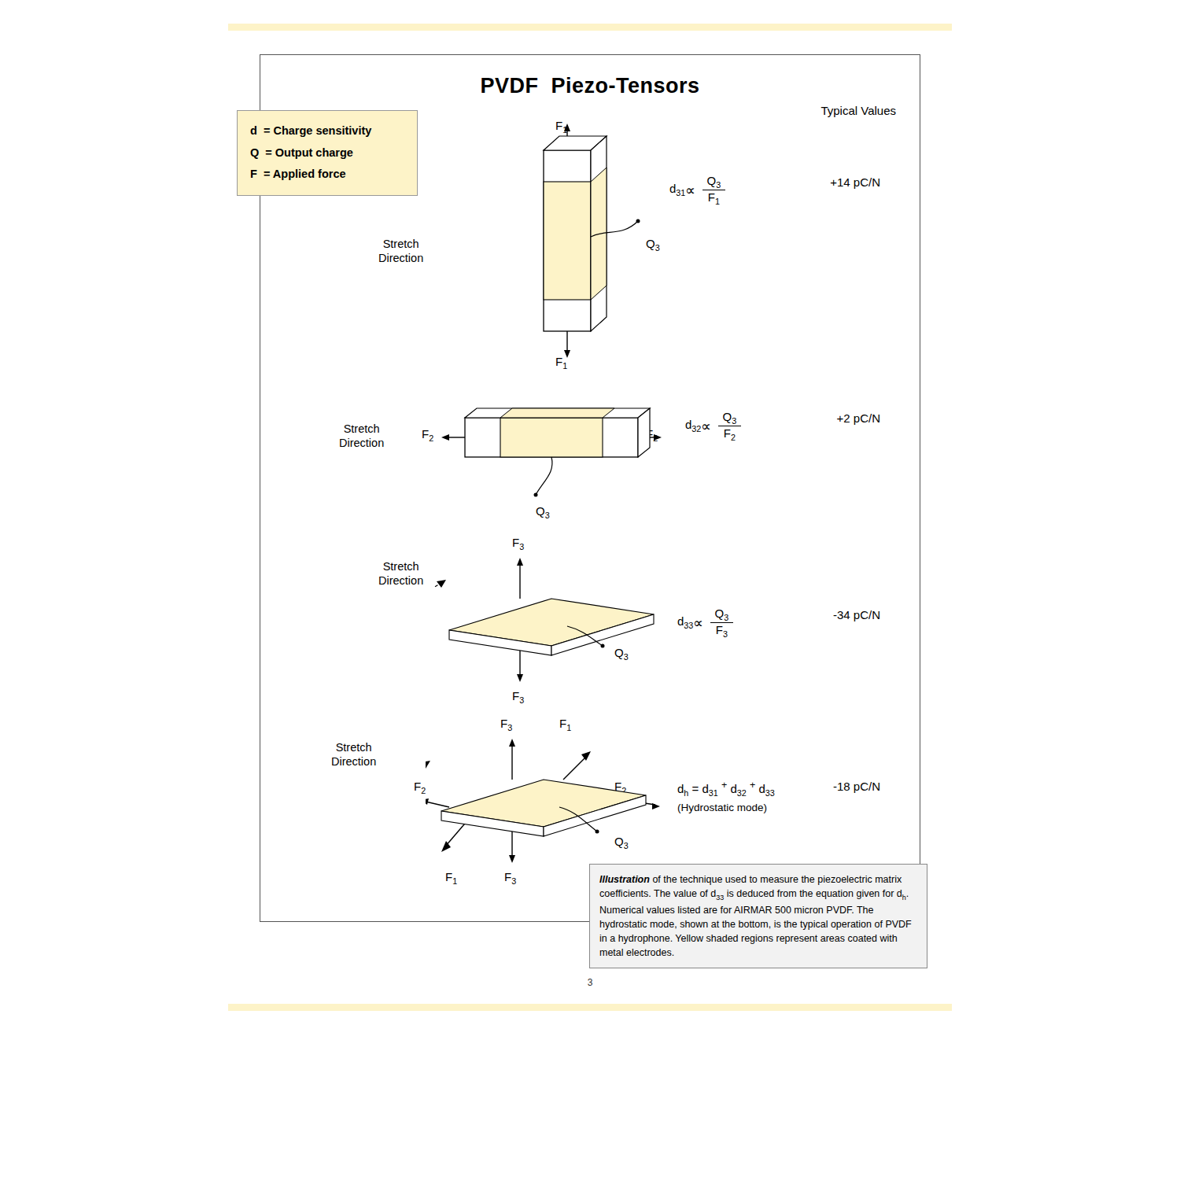PVDF Piezo-Tensors
d = Charge sensitivity
Q = Output charge
F = Applied force
Typical Values
F1
F1
Q3
Stretch
Direction
d31∝ Q3 F1
+14 pC/N
Stretch
Direction
F2
F2
Q3
d32∝ Q3 F2
+2 pC/N
Stretch
Direction
F3
F3
Q3
d33∝ Q3 F3
-34 pC/N
Stretch
Direction
F3
F1
F2
F2
Q3
F1
F3
dh = d31 + d32 + d33
(Hydrostatic mode)
-18 pC/N
Illustration of the technique used to measure the piezoelectric matrix coefficients. The value of d33 is deduced from the equation given for dh. Numerical values listed are for AIRMAR 500 micron PVDF. The hydrostatic mode, shown at the bottom, is the typical operation of PVDF in a hydrophone. Yellow shaded regions represent areas coated with metal electrodes.
3